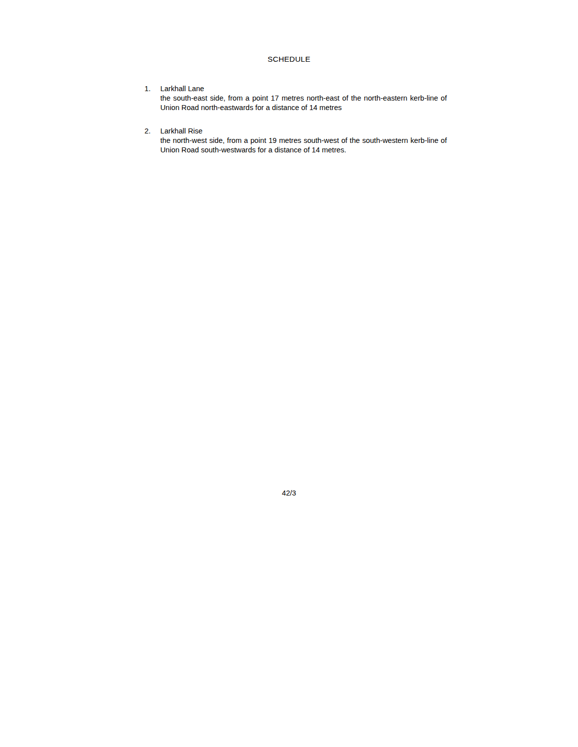SCHEDULE
1.
Larkhall Lane
the south-east side, from a point 17 metres north-east of the north-eastern kerb-line of Union Road north-eastwards for a distance of 14 metres
2.
Larkhall Rise
the north-west side, from a point 19 metres south-west of the south-western kerb-line of Union Road south-westwards for a distance of 14 metres.
42/3